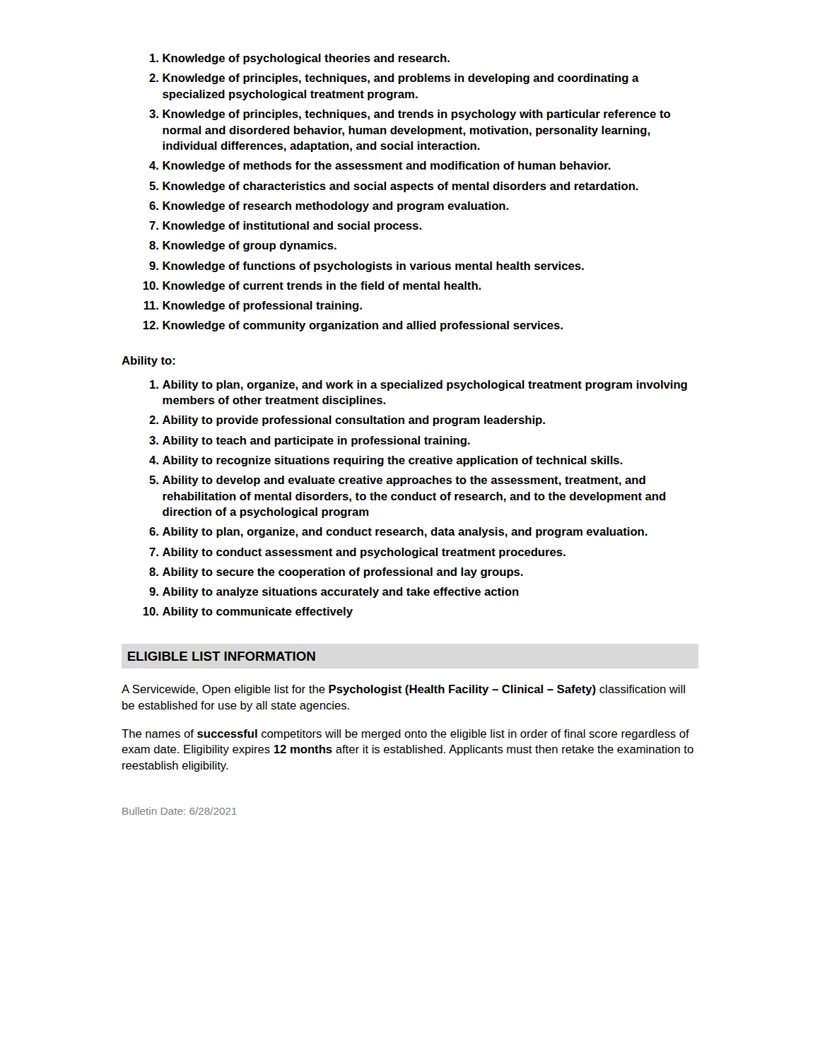Knowledge of psychological theories and research.
Knowledge of principles, techniques, and problems in developing and coordinating a specialized psychological treatment program.
Knowledge of principles, techniques, and trends in psychology with particular reference to normal and disordered behavior, human development, motivation, personality learning, individual differences, adaptation, and social interaction.
Knowledge of methods for the assessment and modification of human behavior.
Knowledge of characteristics and social aspects of mental disorders and retardation.
Knowledge of research methodology and program evaluation.
Knowledge of institutional and social process.
Knowledge of group dynamics.
Knowledge of functions of psychologists in various mental health services.
Knowledge of current trends in the field of mental health.
Knowledge of professional training.
Knowledge of community organization and allied professional services.
Ability to:
Ability to plan, organize, and work in a specialized psychological treatment program involving members of other treatment disciplines.
Ability to provide professional consultation and program leadership.
Ability to teach and participate in professional training.
Ability to recognize situations requiring the creative application of technical skills.
Ability to develop and evaluate creative approaches to the assessment, treatment, and rehabilitation of mental disorders, to the conduct of research, and to the development and direction of a psychological program
Ability to plan, organize, and conduct research, data analysis, and program evaluation.
Ability to conduct assessment and psychological treatment procedures.
Ability to secure the cooperation of professional and lay groups.
Ability to analyze situations accurately and take effective action
Ability to communicate effectively
ELIGIBLE LIST INFORMATION
A Servicewide, Open eligible list for the Psychologist (Health Facility – Clinical – Safety) classification will be established for use by all state agencies.
The names of successful competitors will be merged onto the eligible list in order of final score regardless of exam date. Eligibility expires 12 months after it is established. Applicants must then retake the examination to reestablish eligibility.
Bulletin Date: 6/28/2021